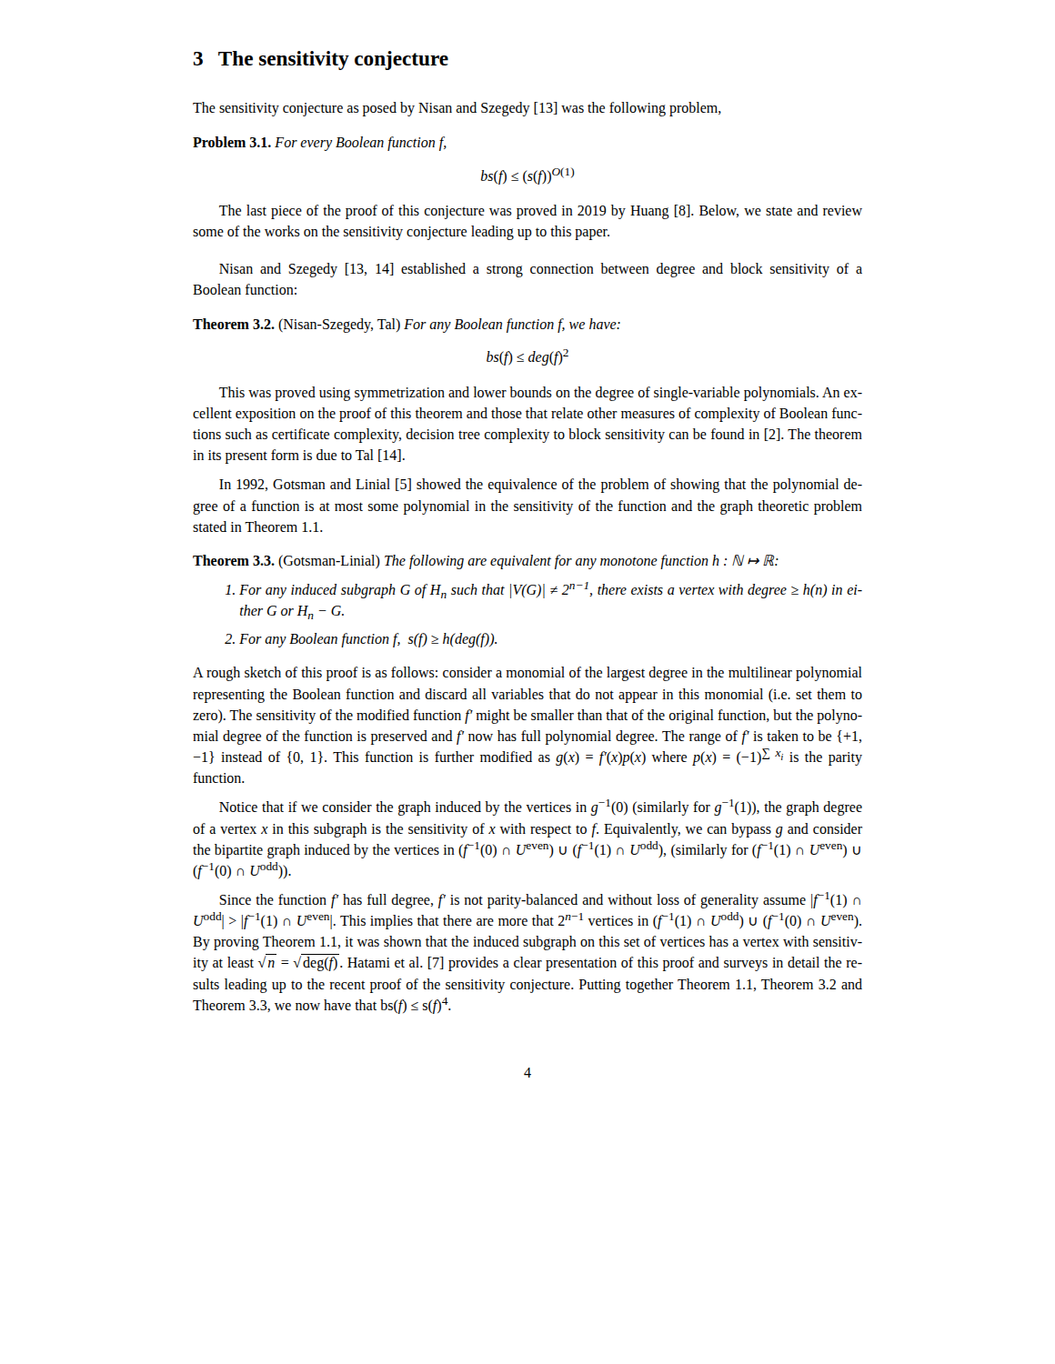3 The sensitivity conjecture
The sensitivity conjecture as posed by Nisan and Szegedy [13] was the following problem,
Problem 3.1. For every Boolean function f,
bs(f) ≤ (s(f))O(1)
The last piece of the proof of this conjecture was proved in 2019 by Huang [8]. Below, we state and review some of the works on the sensitivity conjecture leading up to this paper.
Nisan and Szegedy [13, 14] established a strong connection between degree and block sensitivity of a Boolean function:
Theorem 3.2. (Nisan-Szegedy, Tal) For any Boolean function f, we have:
bs(f) ≤ deg(f)2
This was proved using symmetrization and lower bounds on the degree of single-variable polynomials. An excellent exposition on the proof of this theorem and those that relate other measures of complexity of Boolean functions such as certificate complexity, decision tree complexity to block sensitivity can be found in [2]. The theorem in its present form is due to Tal [14].
In 1992, Gotsman and Linial [5] showed the equivalence of the problem of showing that the polynomial degree of a function is at most some polynomial in the sensitivity of the function and the graph theoretic problem stated in Theorem 1.1.
Theorem 3.3. (Gotsman-Linial) The following are equivalent for any monotone function h : ℕ ↦ ℝ:
For any induced subgraph G of Hn such that |V(G)| ≠ 2n−1, there exists a vertex with degree ≥ h(n) in either G or Hn − G.
For any Boolean function f, s(f) ≥ h(deg(f)).
A rough sketch of this proof is as follows: consider a monomial of the largest degree in the multilinear polynomial representing the Boolean function and discard all variables that do not appear in this monomial (i.e. set them to zero). The sensitivity of the modified function f′ might be smaller than that of the original function, but the polynomial degree of the function is preserved and f′ now has full polynomial degree. The range of f′ is taken to be {+1, −1} instead of {0, 1}. This function is further modified as g(x) = f′(x)p(x) where p(x) = (−1)∑ xi is the parity function.
Notice that if we consider the graph induced by the vertices in g−1(0) (similarly for g−1(1)), the graph degree of a vertex x in this subgraph is the sensitivity of x with respect to f. Equivalently, we can bypass g and consider the bipartite graph induced by the vertices in (f−1(0) ∩ Ueven) ∪ (f−1(1) ∩ Uodd), (similarly for (f−1(1) ∩ Ueven) ∪ (f−1(0) ∩ Uodd)).
Since the function f′ has full degree, f′ is not parity-balanced and without loss of generality assume |f−1(1) ∩ Uodd| > |f−1(1) ∩ Ueven|. This implies that there are more that 2n−1 vertices in (f−1(1) ∩ Uodd) ∪ (f−1(0) ∩ Ueven). By proving Theorem 1.1, it was shown that the induced subgraph on this set of vertices has a vertex with sensitivity at least √n = √deg(f). Hatami et al. [7] provides a clear presentation of this proof and surveys in detail the results leading up to the recent proof of the sensitivity conjecture. Putting together Theorem 1.1, Theorem 3.2 and Theorem 3.3, we now have that bs(f) ≤ s(f)4.
4